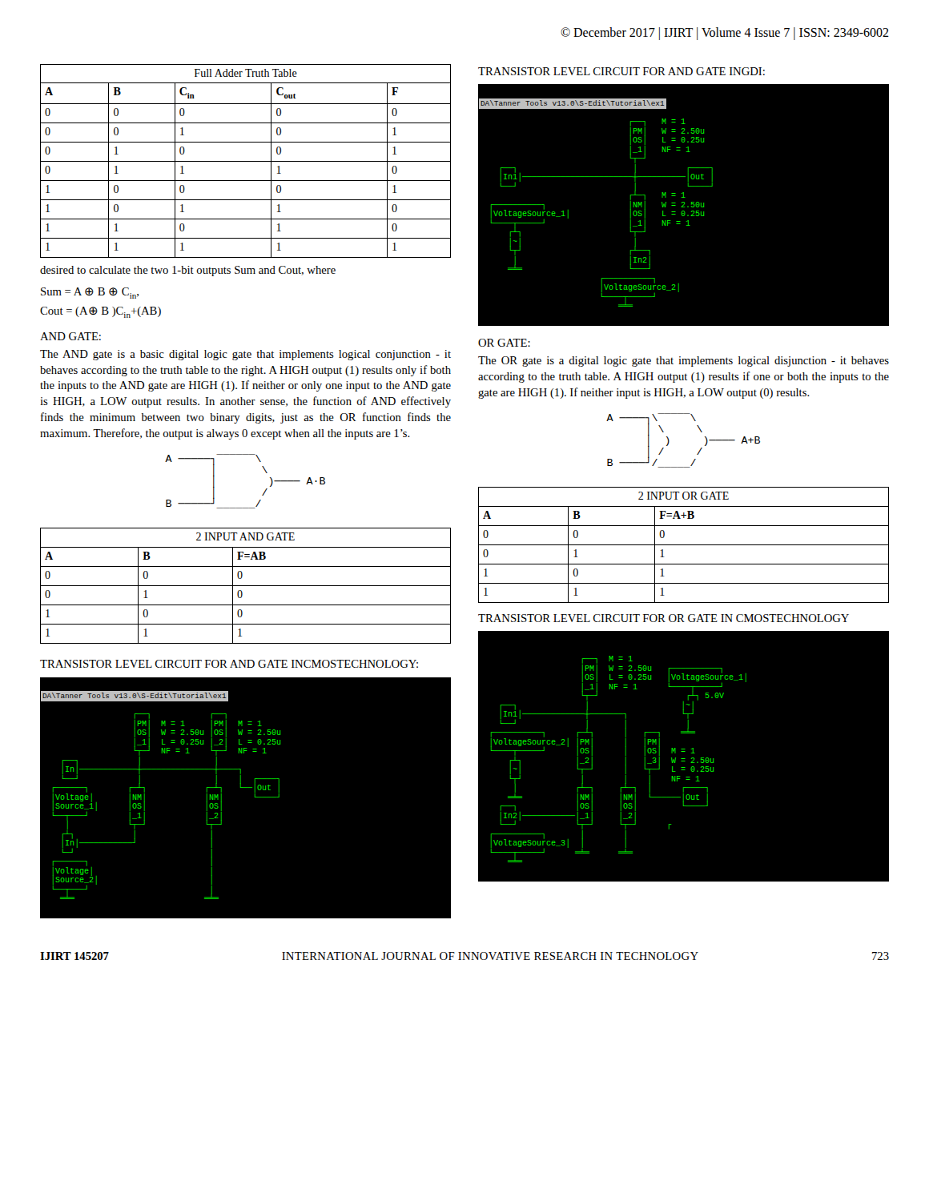© December 2017 | IJIRT | Volume 4 Issue 7 | ISSN: 2349-6002
Full Adder Truth Table
| A | B | C in | C out | F |
| --- | --- | --- | --- | --- |
| 0 | 0 | 0 | 0 | 0 |
| 0 | 0 | 1 | 0 | 1 |
| 0 | 1 | 0 | 0 | 1 |
| 0 | 1 | 1 | 1 | 0 |
| 1 | 0 | 0 | 0 | 1 |
| 1 | 0 | 1 | 1 | 0 |
| 1 | 1 | 0 | 1 | 0 |
| 1 | 1 | 1 | 1 | 1 |
desired to calculate the two 1-bit outputs Sum and Cout, where
Sum = A ⊕ B ⊕ Cin,
Cout = (A⊕ B )Cin+(AB)
AND GATE:
The AND gate is a basic digital logic gate that implements logical conjunction - it behaves according to the truth table to the right. A HIGH output (1) results only if both the inputs to the AND gate are HIGH (1). If neither or only one input to the AND gate is HIGH, a LOW output results. In another sense, the function of AND effectively finds the minimum between two binary digits, just as the OR function finds the maximum. Therefore, the output is always 0 except when all the inputs are 1’s.
A ─────┐‾‾‾‾‾‾\ │ \ │ )──── A·B │ / B ─────┘______/
2 INPUT AND GATE
| A | B | F=AB |
| --- | --- | --- |
| 0 | 0 | 0 |
| 0 | 1 | 0 |
| 1 | 0 | 0 |
| 1 | 1 | 1 |
TRANSISTOR LEVEL CIRCUIT FOR AND GATE INCMOSTECHNOLOGY:
DA\Tanner Tools v13.0\S-Edit\Tutorial\ex1 ┌──┐ ┌──┐ │PM│ M = 1 │PM│ M = 1 │OS│ W = 2.50u │OS│ W = 2.50u │_1│ L = 0.25u │_2│ L = 0.25u └┬─┘ NF = 1 └┬─┘ NF = 1 ┌──┐ │ │ │In│────────────┼───────────────┼────┐ └──┘ │ │ │ ┌────┐ ┌──────┐ ┌─┴┐ ┌─┴┐ └──│Out │ │Voltage│ │NM│ │NM│ └────┘ │Source_1│ │OS│ │OS│ └──┬───┘ │_1│ │_2│ │ └┬─┘ └┬─┘ ┌┴┐ │ │ │In│───────────┘ │ └─┘ │ ┌──────┐ │ │Voltage│ │ │Source_2│ │ └──┬───┘ │ ═╧═ ═╧═
TRANSISTOR LEVEL CIRCUIT FOR AND GATE INGDI:
DA\Tanner Tools v13.0\S-Edit\Tutorial\ex1 ┌──┐ M = 1 │PM│ W = 2.50u │OS│ L = 0.25u │_1│ NF = 1 └┬─┘ ┌──┐ │ ┌────┐ │In1│───────────────────────┼──────────│Out │ └──┘ │ └────┘ ┌┴─┐ M = 1 ┌──────────┐ │NM│ W = 2.50u │VoltageSource_1│ │OS│ L = 0.25u └────┬─────┘ │_1│ NF = 1 ┌┴┐ └┬─┘ │~│ │ └┬┘ ┌┴──┐ │ │In2│ ═╧═ └───┘ ┌──────────┐ │VoltageSource_2│ └────┬─────┘ ═╧═
OR GATE:
The OR gate is a digital logic gate that implements logical disjunction - it behaves according to the truth table. A HIGH output (1) results if one or both the inputs to the gate are HIGH (1). If neither input is HIGH, a LOW output (0) results.
A ────┐\‾‾‾‾‾\ │ \ \ │ ) )──── A+B │ / / B ────┘/_____/
2 INPUT OR GATE
| A | B | F=A+B |
| --- | --- | --- |
| 0 | 0 | 0 |
| 0 | 1 | 1 |
| 1 | 0 | 1 |
| 1 | 1 | 1 |
TRANSISTOR LEVEL CIRCUIT FOR OR GATE IN CMOSTECHNOLOGY
┌──┐ M = 1 │PM│ W = 2.50u ┌──────────┐ │OS│ L = 0.25u │VoltageSource_1│ │_1│ NF = 1 └────┬─────┘ └┬─┘ ┌┴┐ 5.0V ┌──┐ │ │~│ │In1│─────────────┼───────┐ └┬┘ └──┘ │ │ │ ┌──────────┐ ┌─┴┐ │ ┌──┐ ═╧═ │VoltageSource_2│ │PM│ │ │PM│ └────┬─────┘ │OS│ │ │OS│ M = 1 ┌┴┐ │_2│ │ │_3│ W = 2.50u │~│ └┬─┘ │ └┬─┘ L = 0.25u └┬┘ │ │ │ NF = 1 │ ┌┴─┐ ┌┴─┐ │ ┌────┐ ═╧═ │NM│ │NM│ └──────│Out │ ┌──┐ │OS│ │OS│ └────┘ │In2│───────────│_1│ │_2│ └──┘ └┬─┘ └┬─┘ ┌ ┌──────────┐ │ │ │VoltageSource_3│ │ │ └────┬─────┘ ═╧═ ═╧═ ═╧═
IJIRT 145207
INTERNATIONAL JOURNAL OF INNOVATIVE RESEARCH IN TECHNOLOGY
723